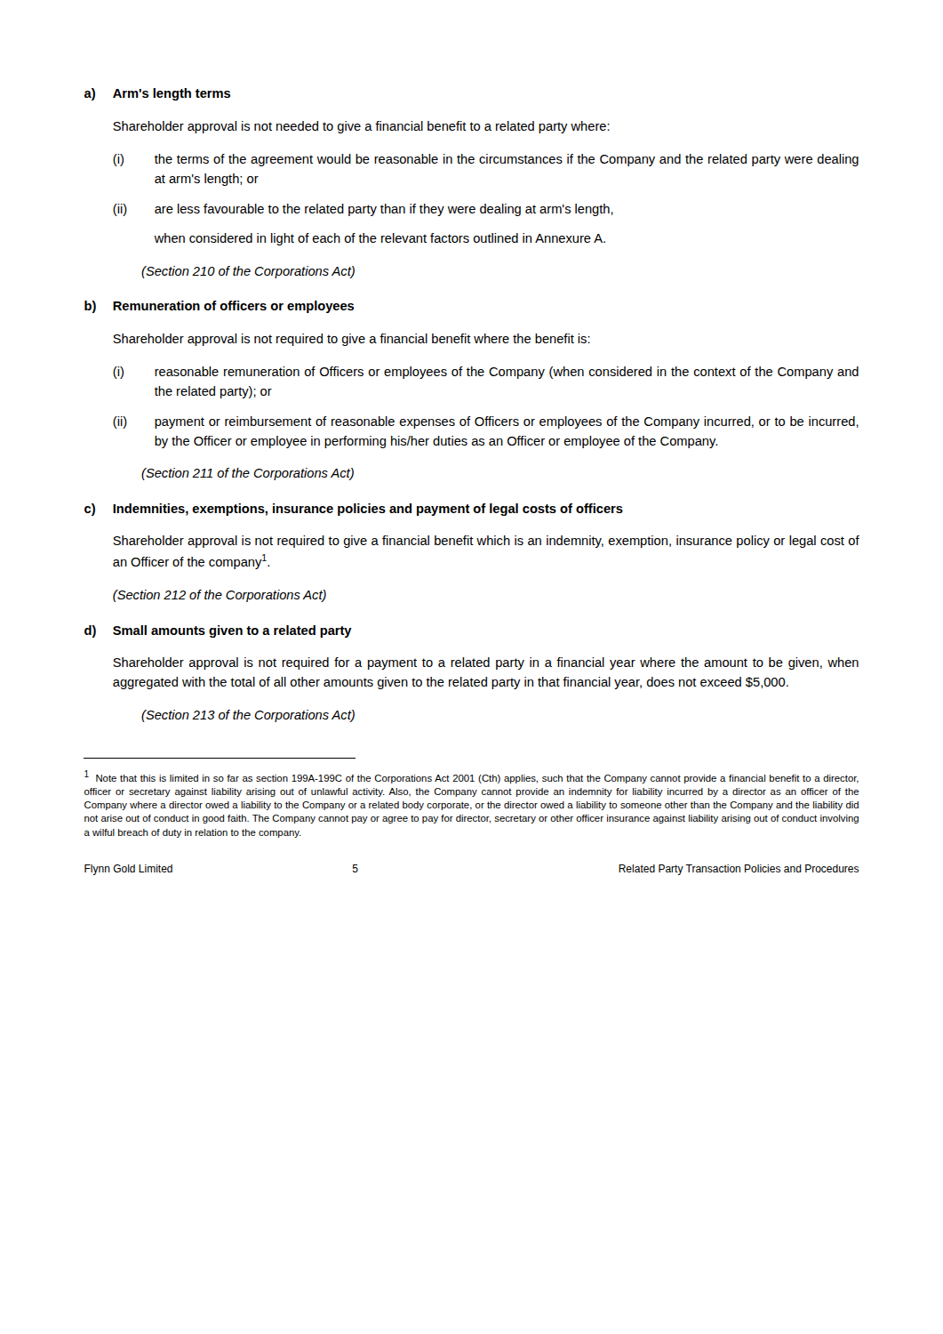a) Arm's length terms
Shareholder approval is not needed to give a financial benefit to a related party where:
(i) the terms of the agreement would be reasonable in the circumstances if the Company and the related party were dealing at arm's length; or
(ii) are less favourable to the related party than if they were dealing at arm's length,
when considered in light of each of the relevant factors outlined in Annexure A.
(Section 210 of the Corporations Act)
b) Remuneration of officers or employees
Shareholder approval is not required to give a financial benefit where the benefit is:
(i) reasonable remuneration of Officers or employees of the Company (when considered in the context of the Company and the related party); or
(ii) payment or reimbursement of reasonable expenses of Officers or employees of the Company incurred, or to be incurred, by the Officer or employee in performing his/her duties as an Officer or employee of the Company.
(Section 211 of the Corporations Act)
c) Indemnities, exemptions, insurance policies and payment of legal costs of officers
Shareholder approval is not required to give a financial benefit which is an indemnity, exemption, insurance policy or legal cost of an Officer of the company1.
(Section 212 of the Corporations Act)
d) Small amounts given to a related party
Shareholder approval is not required for a payment to a related party in a financial year where the amount to be given, when aggregated with the total of all other amounts given to the related party in that financial year, does not exceed $5,000.
(Section 213 of the Corporations Act)
1 Note that this is limited in so far as section 199A-199C of the Corporations Act 2001 (Cth) applies, such that the Company cannot provide a financial benefit to a director, officer or secretary against liability arising out of unlawful activity. Also, the Company cannot provide an indemnity for liability incurred by a director as an officer of the Company where a director owed a liability to the Company or a related body corporate, or the director owed a liability to someone other than the Company and the liability did not arise out of conduct in good faith. The Company cannot pay or agree to pay for director, secretary or other officer insurance against liability arising out of conduct involving a wilful breach of duty in relation to the company.
Flynn Gold Limited
5
Related Party Transaction Policies and Procedures